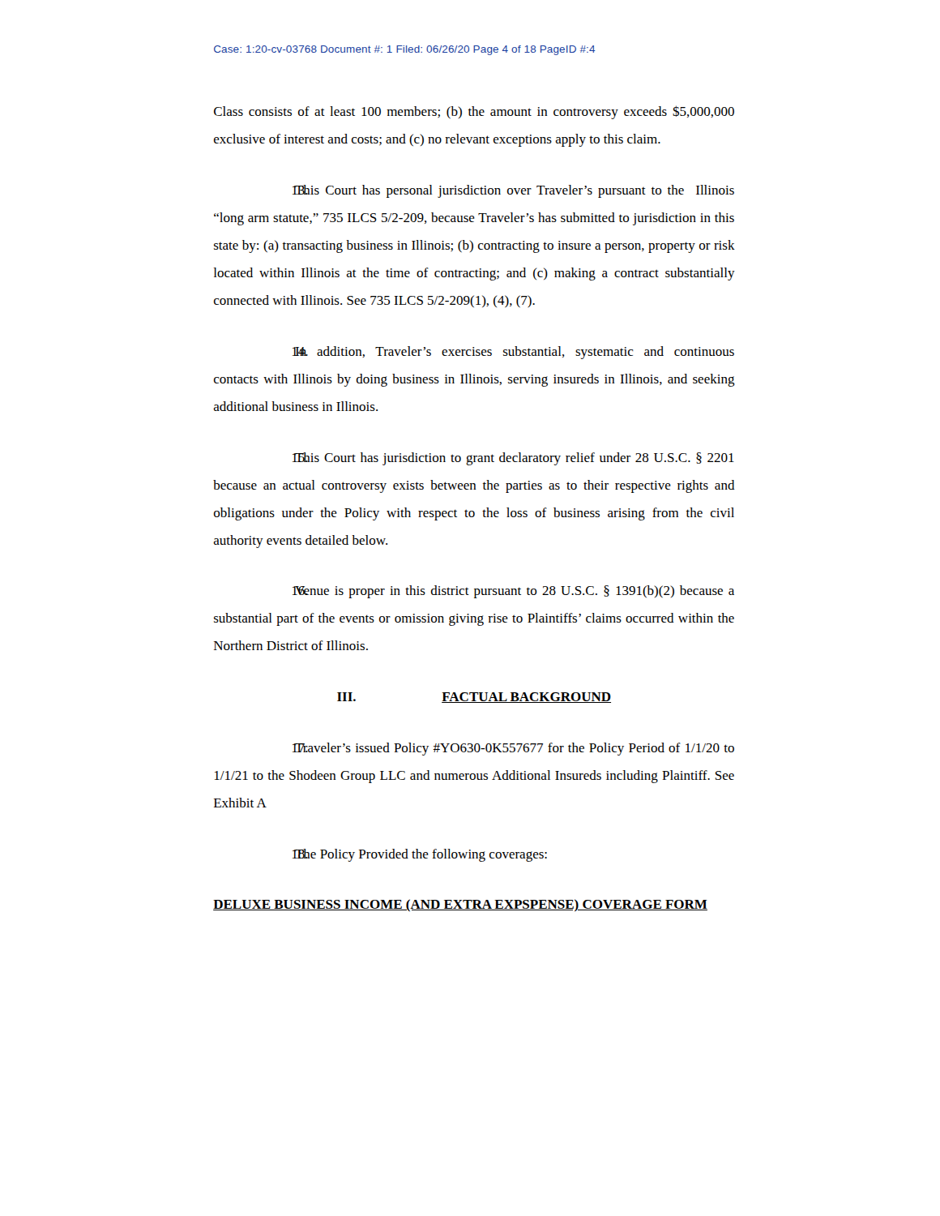Case: 1:20-cv-03768 Document #: 1 Filed: 06/26/20 Page 4 of 18 PageID #:4
Class consists of at least 100 members; (b) the amount in controversy exceeds $5,000,000 exclusive of interest and costs; and (c) no relevant exceptions apply to this claim.
13. This Court has personal jurisdiction over Traveler’s pursuant to the Illinois “long arm statute,” 735 ILCS 5/2-209, because Traveler’s has submitted to jurisdiction in this state by: (a) transacting business in Illinois; (b) contracting to insure a person, property or risk located within Illinois at the time of contracting; and (c) making a contract substantially connected with Illinois. See 735 ILCS 5/2-209(1), (4), (7).
14. In addition, Traveler’s exercises substantial, systematic and continuous contacts with Illinois by doing business in Illinois, serving insureds in Illinois, and seeking additional business in Illinois.
15. This Court has jurisdiction to grant declaratory relief under 28 U.S.C. § 2201 because an actual controversy exists between the parties as to their respective rights and obligations under the Policy with respect to the loss of business arising from the civil authority events detailed below.
16. Venue is proper in this district pursuant to 28 U.S.C. § 1391(b)(2) because a substantial part of the events or omission giving rise to Plaintiffs’ claims occurred within the Northern District of Illinois.
III. FACTUAL BACKGROUND
17. Traveler’s issued Policy #YO630-0K557677 for the Policy Period of 1/1/20 to 1/1/21 to the Shodeen Group LLC and numerous Additional Insureds including Plaintiff. See Exhibit A
18. The Policy Provided the following coverages:
DELUXE BUSINESS INCOME (AND EXTRA EXPSPENSE) COVERAGE FORM